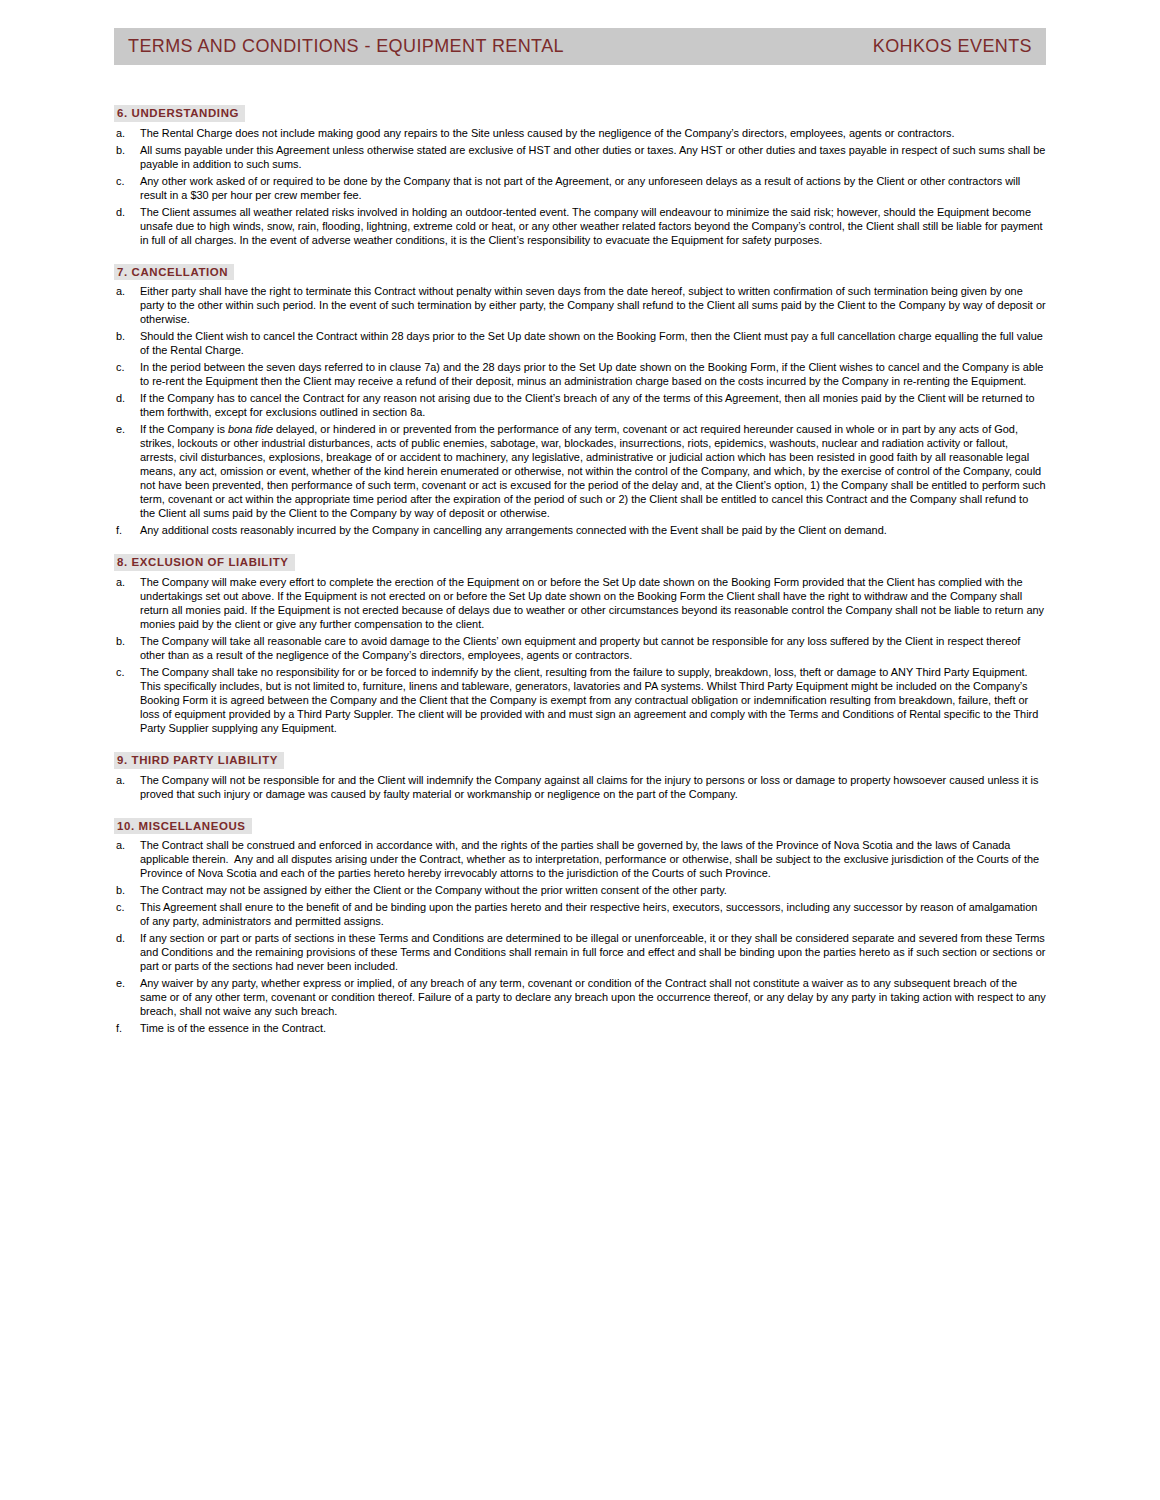TERMS AND CONDITIONS - EQUIPMENT RENTAL
KOHKOS EVENTS
6. UNDERSTANDING
a. The Rental Charge does not include making good any repairs to the Site unless caused by the negligence of the Company’s directors, employees, agents or contractors.
b. All sums payable under this Agreement unless otherwise stated are exclusive of HST and other duties or taxes. Any HST or other duties and taxes payable in respect of such sums shall be payable in addition to such sums.
c. Any other work asked of or required to be done by the Company that is not part of the Agreement, or any unforeseen delays as a result of actions by the Client or other contractors will result in a $30 per hour per crew member fee.
d. The Client assumes all weather related risks involved in holding an outdoor-tented event. The company will endeavour to minimize the said risk; however, should the Equipment become unsafe due to high winds, snow, rain, flooding, lightning, extreme cold or heat, or any other weather related factors beyond the Company’s control, the Client shall still be liable for payment in full of all charges. In the event of adverse weather conditions, it is the Client’s responsibility to evacuate the Equipment for safety purposes.
7. CANCELLATION
a. Either party shall have the right to terminate this Contract without penalty within seven days from the date hereof, subject to written confirmation of such termination being given by one party to the other within such period. In the event of such termination by either party, the Company shall refund to the Client all sums paid by the Client to the Company by way of deposit or otherwise.
b. Should the Client wish to cancel the Contract within 28 days prior to the Set Up date shown on the Booking Form, then the Client must pay a full cancellation charge equalling the full value of the Rental Charge.
c. In the period between the seven days referred to in clause 7a) and the 28 days prior to the Set Up date shown on the Booking Form, if the Client wishes to cancel and the Company is able to re-rent the Equipment then the Client may receive a refund of their deposit, minus an administration charge based on the costs incurred by the Company in re-renting the Equipment.
d. If the Company has to cancel the Contract for any reason not arising due to the Client’s breach of any of the terms of this Agreement, then all monies paid by the Client will be returned to them forthwith, except for exclusions outlined in section 8a.
e. If the Company is bona fide delayed, or hindered in or prevented from the performance of any term, covenant or act required hereunder caused in whole or in part by any acts of God, strikes, lockouts or other industrial disturbances, acts of public enemies, sabotage, war, blockades, insurrections, riots, epidemics, washouts, nuclear and radiation activity or fallout, arrests, civil disturbances, explosions, breakage of or accident to machinery, any legislative, administrative or judicial action which has been resisted in good faith by all reasonable legal means, any act, omission or event, whether of the kind herein enumerated or otherwise, not within the control of the Company, and which, by the exercise of control of the Company, could not have been prevented, then performance of such term, covenant or act is excused for the period of the delay and, at the Client’s option, 1) the Company shall be entitled to perform such term, covenant or act within the appropriate time period after the expiration of the period of such or 2) the Client shall be entitled to cancel this Contract and the Company shall refund to the Client all sums paid by the Client to the Company by way of deposit or otherwise.
f. Any additional costs reasonably incurred by the Company in cancelling any arrangements connected with the Event shall be paid by the Client on demand.
8. EXCLUSION OF LIABILITY
a. The Company will make every effort to complete the erection of the Equipment on or before the Set Up date shown on the Booking Form provided that the Client has complied with the undertakings set out above. If the Equipment is not erected on or before the Set Up date shown on the Booking Form the Client shall have the right to withdraw and the Company shall return all monies paid. If the Equipment is not erected because of delays due to weather or other circumstances beyond its reasonable control the Company shall not be liable to return any monies paid by the client or give any further compensation to the client.
b. The Company will take all reasonable care to avoid damage to the Clients’ own equipment and property but cannot be responsible for any loss suffered by the Client in respect thereof other than as a result of the negligence of the Company’s directors, employees, agents or contractors.
c. The Company shall take no responsibility for or be forced to indemnify by the client, resulting from the failure to supply, breakdown, loss, theft or damage to ANY Third Party Equipment. This specifically includes, but is not limited to, furniture, linens and tableware, generators, lavatories and PA systems. Whilst Third Party Equipment might be included on the Company’s Booking Form it is agreed between the Company and the Client that the Company is exempt from any contractual obligation or indemnification resulting from breakdown, failure, theft or loss of equipment provided by a Third Party Suppler. The client will be provided with and must sign an agreement and comply with the Terms and Conditions of Rental specific to the Third Party Supplier supplying any Equipment.
9. THIRD PARTY LIABILITY
a. The Company will not be responsible for and the Client will indemnify the Company against all claims for the injury to persons or loss or damage to property howsoever caused unless it is proved that such injury or damage was caused by faulty material or workmanship or negligence on the part of the Company.
10. MISCELLANEOUS
a. The Contract shall be construed and enforced in accordance with, and the rights of the parties shall be governed by, the laws of the Province of Nova Scotia and the laws of Canada applicable therein. Any and all disputes arising under the Contract, whether as to interpretation, performance or otherwise, shall be subject to the exclusive jurisdiction of the Courts of the Province of Nova Scotia and each of the parties hereto hereby irrevocably attorns to the jurisdiction of the Courts of such Province.
b. The Contract may not be assigned by either the Client or the Company without the prior written consent of the other party.
c. This Agreement shall enure to the benefit of and be binding upon the parties hereto and their respective heirs, executors, successors, including any successor by reason of amalgamation of any party, administrators and permitted assigns.
d. If any section or part or parts of sections in these Terms and Conditions are determined to be illegal or unenforceable, it or they shall be considered separate and severed from these Terms and Conditions and the remaining provisions of these Terms and Conditions shall remain in full force and effect and shall be binding upon the parties hereto as if such section or sections or part or parts of the sections had never been included.
e. Any waiver by any party, whether express or implied, of any breach of any term, covenant or condition of the Contract shall not constitute a waiver as to any subsequent breach of the same or of any other term, covenant or condition thereof. Failure of a party to declare any breach upon the occurrence thereof, or any delay by any party in taking action with respect to any breach, shall not waive any such breach.
f. Time is of the essence in the Contract.